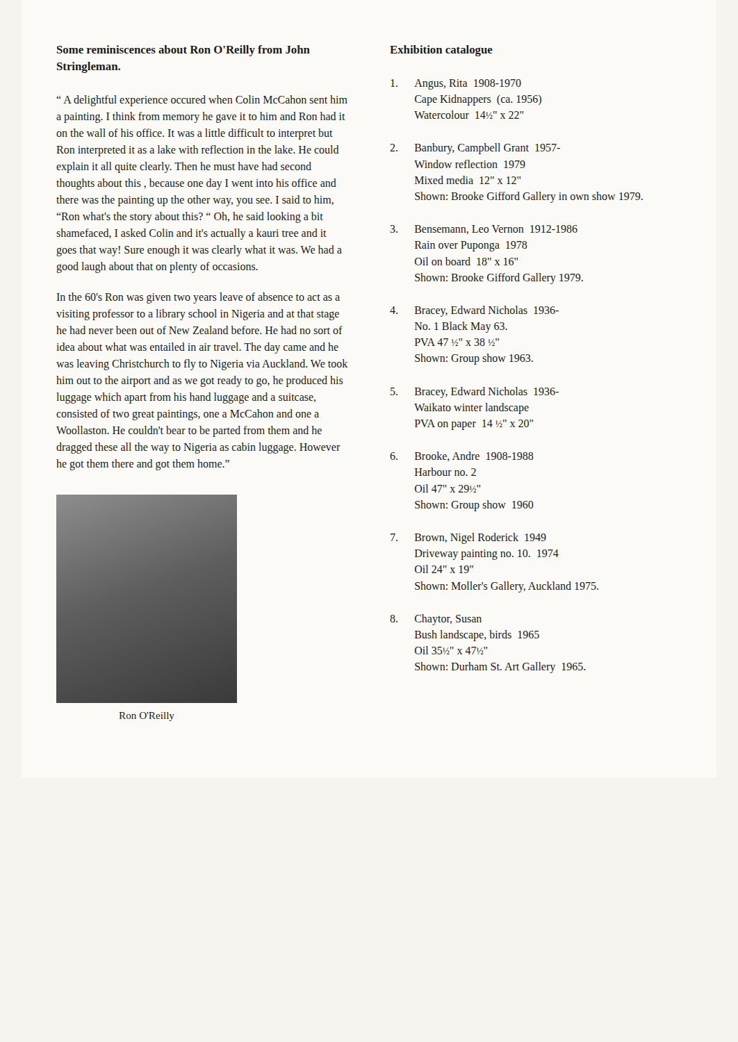Some reminiscences about Ron O'Reilly from John Stringleman.
“ A delightful experience occured when Colin McCahon sent him a painting. I think from memory he gave it to him and Ron had it on the wall of his office. It was a little difficult to interpret but Ron interpreted it as a lake with reflection in the lake. He could explain it all quite clearly. Then he must have had second thoughts about this , because one day I went into his office and there was the painting up the other way, you see. I said to him, “Ron what's the story about this? “ Oh, he said looking a bit shamefaced, I asked Colin and it's actually a kauri tree and it goes that way! Sure enough it was clearly what it was. We had a good laugh about that on plenty of occasions.
In the 60's Ron was given two years leave of absence to act as a visiting professor to a library school in Nigeria and at that stage he had never been out of New Zealand before. He had no sort of idea about what was entailed in air travel. The day came and he was leaving Christchurch to fly to Nigeria via Auckland. We took him out to the airport and as we got ready to go, he produced his luggage which apart from his hand luggage and a suitcase, consisted of two great paintings, one a McCahon and one a Woollaston. He couldn't bear to be parted from them and he dragged these all the way to Nigeria as cabin luggage. However he got them there and got them home.”
Ron O'Reilly
Exhibition catalogue
1. Angus, Rita 1908-1970
Cape Kidnappers (ca. 1956)
Watercolour 14½" x 22"
2. Banbury, Campbell Grant 1957-
Window reflection 1979
Mixed media 12" x 12"
Shown: Brooke Gifford Gallery in own show 1979.
3. Bensemann, Leo Vernon 1912-1986
Rain over Puponga 1978
Oil on board 18" x 16"
Shown: Brooke Gifford Gallery 1979.
4. Bracey, Edward Nicholas 1936-
No. 1 Black May 63.
PVA 47 ½" x 38 ½"
Shown: Group show 1963.
5. Bracey, Edward Nicholas 1936-
Waikato winter landscape
PVA on paper 14 ½" x 20"
6. Brooke, Andre 1908-1988
Harbour no. 2
Oil 47" x 29½"
Shown: Group show 1960
7. Brown, Nigel Roderick 1949
Driveway painting no. 10. 1974
Oil 24" x 19"
Shown: Moller's Gallery, Auckland 1975.
8. Chaytor, Susan
Bush landscape, birds 1965
Oil 35½" x 47½"
Shown: Durham St. Art Gallery 1965.